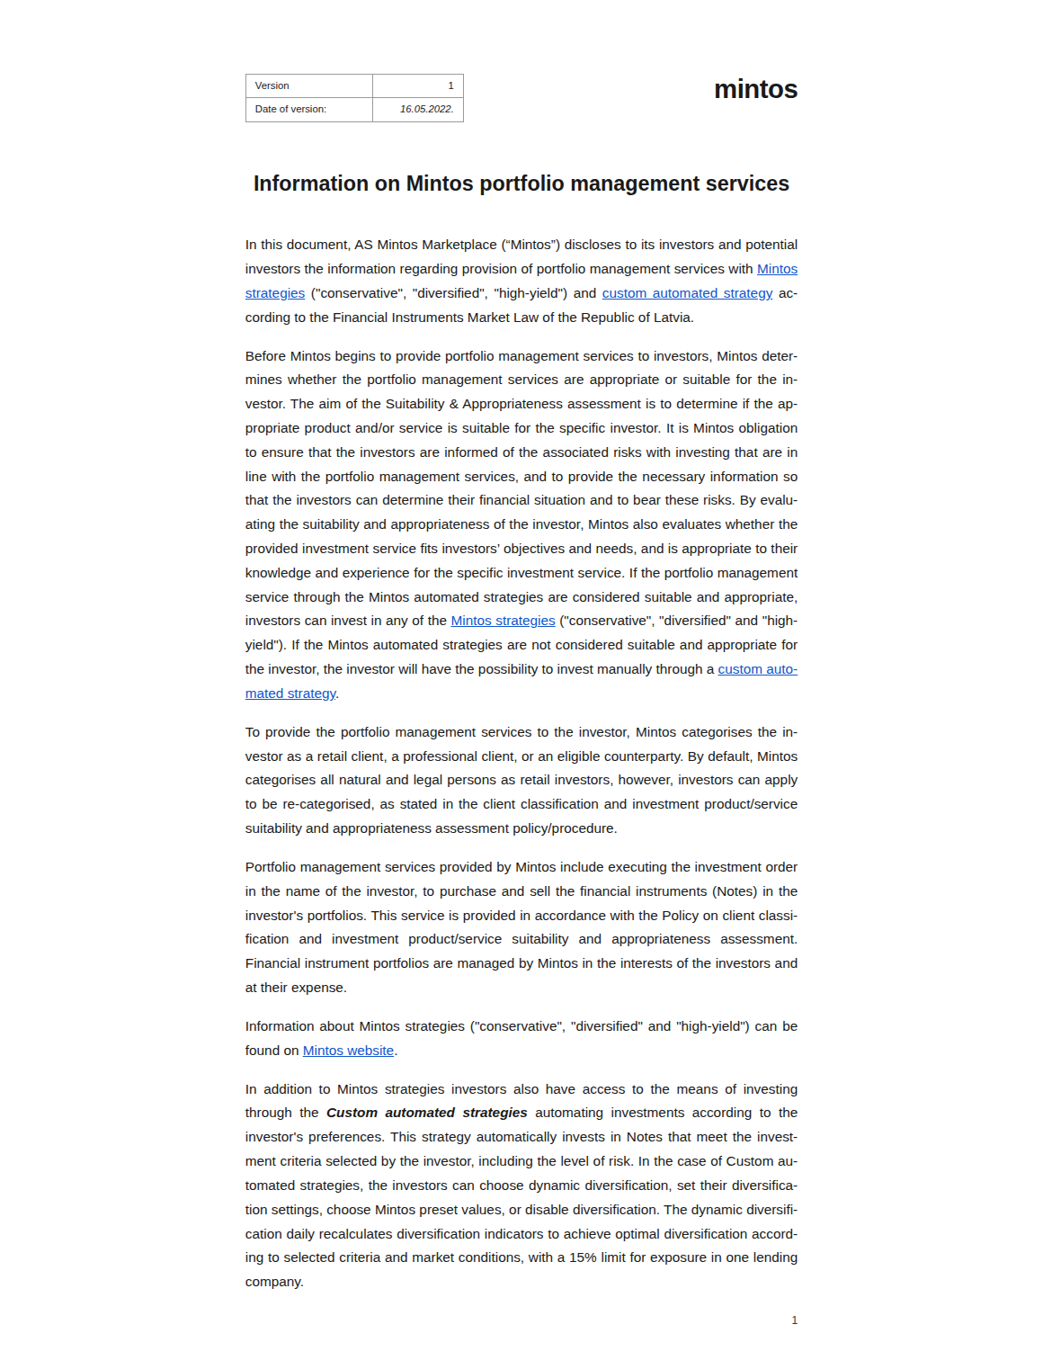| Version | 1 |
| Date of version: | 16.05.2022. |
mintos
Information on Mintos portfolio management services
In this document, AS Mintos Marketplace (“Mintos”) discloses to its investors and potential investors the information regarding provision of portfolio management services with Mintos strategies ("conservative", "diversified", "high-yield") and custom automated strategy according to the Financial Instruments Market Law of the Republic of Latvia.
Before Mintos begins to provide portfolio management services to investors, Mintos determines whether the portfolio management services are appropriate or suitable for the investor. The aim of the Suitability & Appropriateness assessment is to determine if the appropriate product and/or service is suitable for the specific investor. It is Mintos obligation to ensure that the investors are informed of the associated risks with investing that are in line with the portfolio management services, and to provide the necessary information so that the investors can determine their financial situation and to bear these risks. By evaluating the suitability and appropriateness of the investor, Mintos also evaluates whether the provided investment service fits investors’ objectives and needs, and is appropriate to their knowledge and experience for the specific investment service. If the portfolio management service through the Mintos automated strategies are considered suitable and appropriate, investors can invest in any of the Mintos strategies ("conservative", "diversified" and "high-yield"). If the Mintos automated strategies are not considered suitable and appropriate for the investor, the investor will have the possibility to invest manually through a custom automated strategy.
To provide the portfolio management services to the investor, Mintos categorises the investor as a retail client, a professional client, or an eligible counterparty. By default, Mintos categorises all natural and legal persons as retail investors, however, investors can apply to be re-categorised, as stated in the client classification and investment product/service suitability and appropriateness assessment policy/procedure.
Portfolio management services provided by Mintos include executing the investment order in the name of the investor, to purchase and sell the financial instruments (Notes) in the investor's portfolios. This service is provided in accordance with the Policy on client classification and investment product/service suitability and appropriateness assessment. Financial instrument portfolios are managed by Mintos in the interests of the investors and at their expense.
Information about Mintos strategies ("conservative", "diversified" and "high-yield") can be found on Mintos website.
In addition to Mintos strategies investors also have access to the means of investing through the Custom automated strategies automating investments according to the investor's preferences. This strategy automatically invests in Notes that meet the investment criteria selected by the investor, including the level of risk. In the case of Custom automated strategies, the investors can choose dynamic diversification, set their diversification settings, choose Mintos preset values, or disable diversification. The dynamic diversification daily recalculates diversification indicators to achieve optimal diversification according to selected criteria and market conditions, with a 15% limit for exposure in one lending company.
1